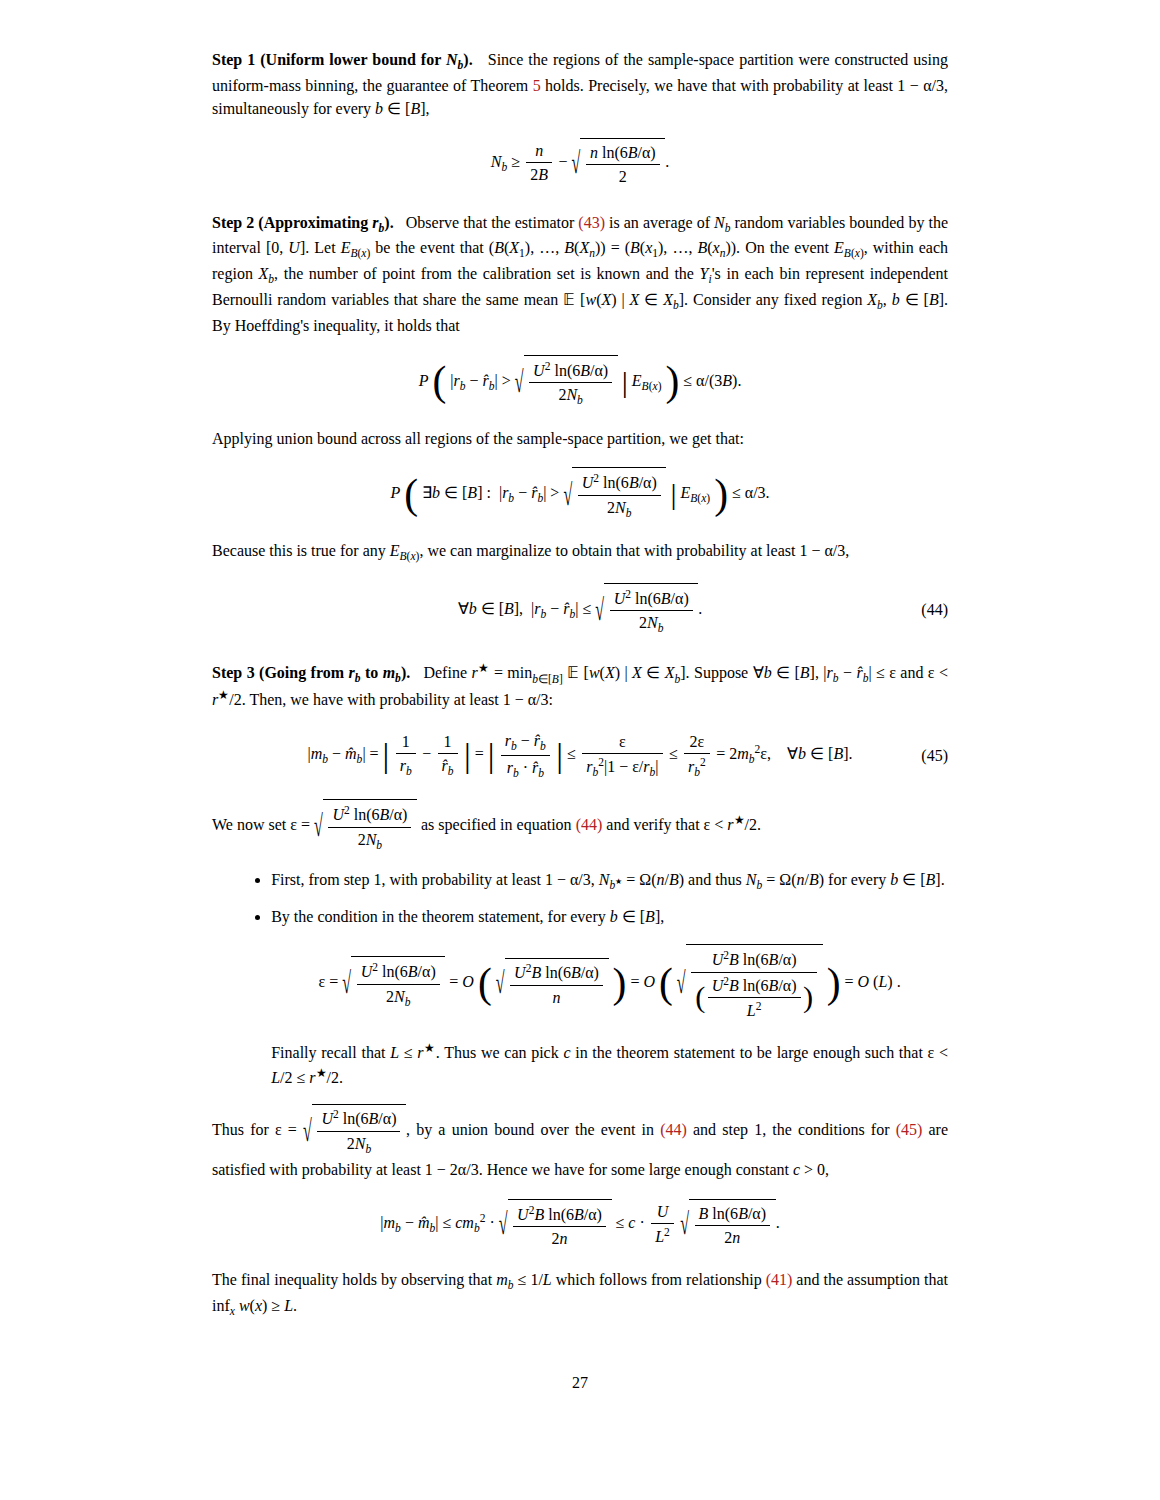Step 1 (Uniform lower bound for Nb). Since the regions of the sample-space partition were constructed using uniform-mass binning, the guarantee of Theorem 5 holds. Precisely, we have that with probability at least 1 − α/3, simultaneously for every b ∈ [B],
Nb ≥ n 2B − n ln(6B/α) 2.
Step 2 (Approximating rb). Observe that the estimator (43) is an average of Nb random variables bounded by the interval [0, U]. Let EB(x) be the event that (B(X1), …, B(Xn)) = (B(x1), …, B(xn)). On the event EB(x), within each region Xb, the number of point from the calibration set is known and the Yi's in each bin represent independent Bernoulli random variables that share the same mean 𝔼 [w(X) | X ∈ Xb]. Consider any fixed region Xb, b ∈ [B]. By Hoeffding's inequality, it holds that
P ( |rb − r̂b| > U2 ln(6B/α) 2Nb | EB(x) ) ≤ α/(3B).
Applying union bound across all regions of the sample-space partition, we get that:
P ( ∃b ∈ [B] : |rb − r̂b| > U2 ln(6B/α) 2Nb | EB(x) ) ≤ α/3.
Because this is true for any EB(x), we can marginalize to obtain that with probability at least 1 − α/3,
∀b ∈ [B], |rb − r̂b| ≤ U2 ln(6B/α) 2Nb. (44)
Step 3 (Going from rb to mb). Define r★ = minb∈[B] 𝔼 [w(X) | X ∈ Xb]. Suppose ∀b ∈ [B], |rb − r̂b| ≤ ε and ε < r★/2. Then, we have with probability at least 1 − α/3:
|mb − m̂b| = | 1 rb − 1 r̂b | = | rb − r̂b rb · r̂b | ≤ εrb2|1 − ε/rb| ≤ 2ε rb2 = 2mb2ε, ∀b ∈ [B]. (45)
We now set ε = U2 ln(6B/α) 2Nb as specified in equation (44) and verify that ε < r★/2.
First, from step 1, with probability at least 1 − α/3, Nb★ = Ω(n/B) and thus Nb = Ω(n/B) for every b ∈ [B].
By the condition in the theorem statement, for every b ∈ [B],
ε = U2 ln(6B/α) 2Nb = O ( U2B ln(6B/α) n ) = O ( U2B ln(6B/α)(U2B ln(6B/α) L2) ) = O (L) .
Finally recall that L ≤ r★. Thus we can pick c in the theorem statement to be large enough such that ε < L/2 ≤ r★/2.
Thus for ε = U2 ln(6B/α) 2Nb, by a union bound over the event in (44) and step 1, the conditions for (45) are satisfied with probability at least 1 − 2α/3. Hence we have for some large enough constant c > 0,
|mb − m̂b| ≤ cmb2 · U2B ln(6B/α) 2n ≤ c · UL2 B ln(6B/α) 2n.
The final inequality holds by observing that mb ≤ 1/L which follows from relationship (41) and the assumption that infx w(x) ≥ L.
27